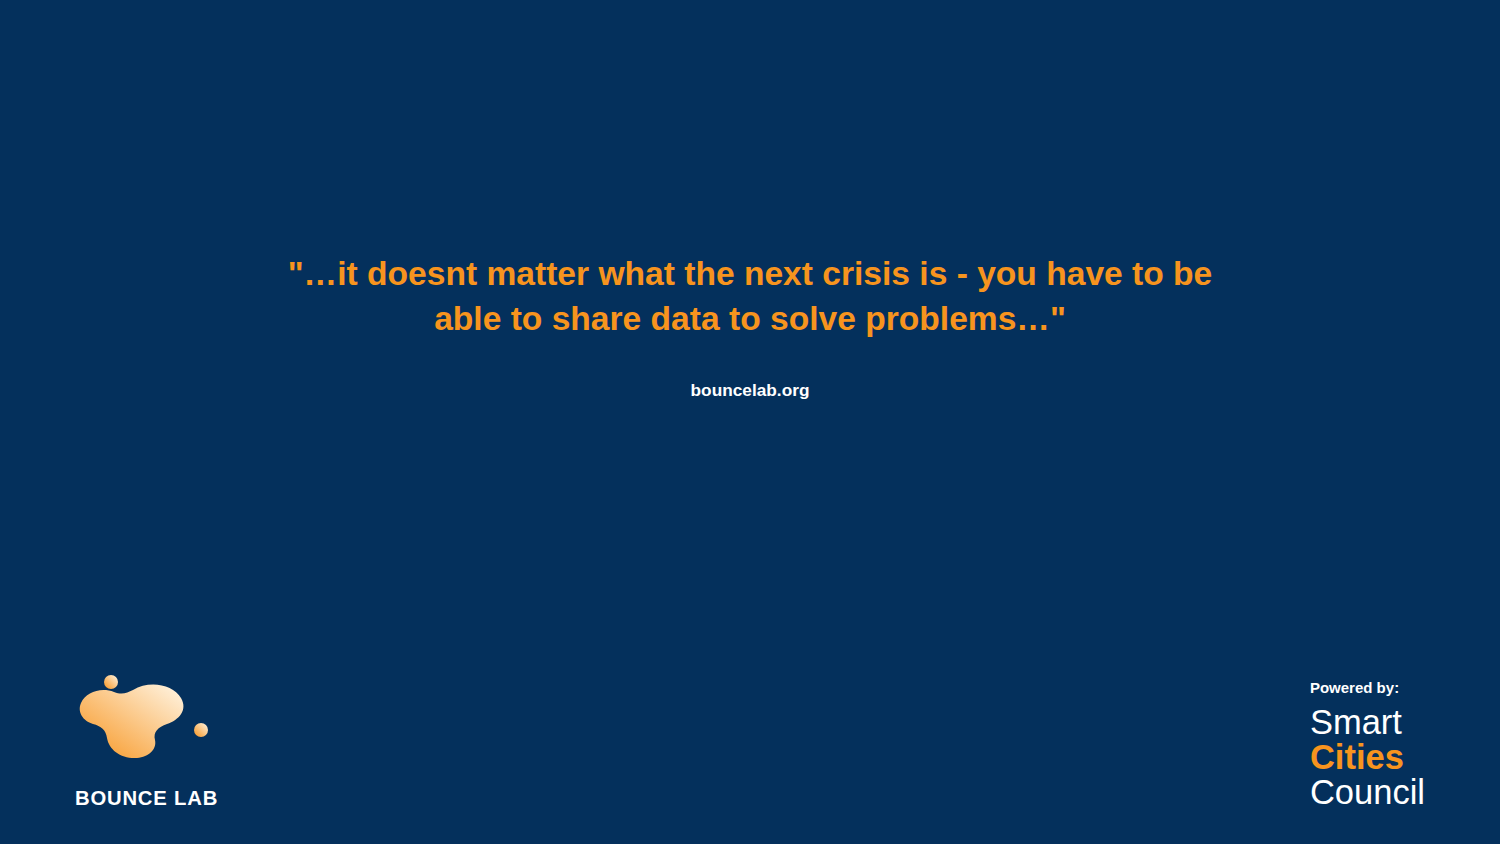"…it doesnt matter what the next crisis is - you have to be able to share data to solve problems…"
bouncelab.org
Bounce Lab
Powered by:
Smart Cities Council